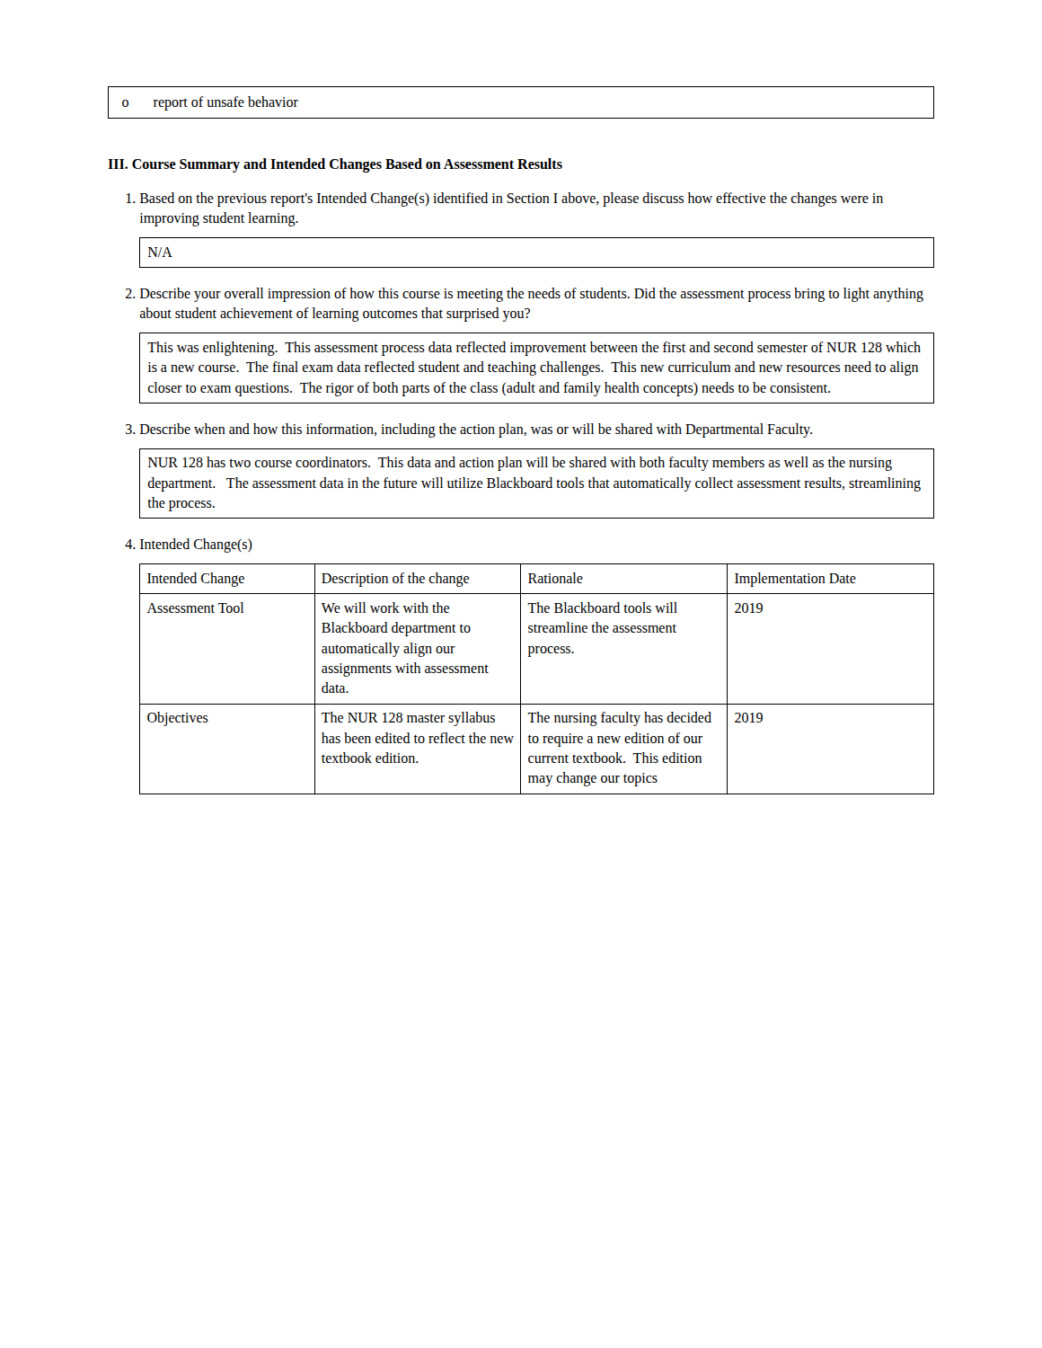oreport of unsafe behavior
III. Course Summary and Intended Changes Based on Assessment Results
Based on the previous report's Intended Change(s) identified in Section I above, please discuss how effective the changes were in improving student learning.
N/A
Describe your overall impression of how this course is meeting the needs of students. Did the assessment process bring to light anything about student achievement of learning outcomes that surprised you?
This was enlightening. This assessment process data reflected improvement between the first and second semester of NUR 128 which is a new course. The final exam data reflected student and teaching challenges. This new curriculum and new resources need to align closer to exam questions. The rigor of both parts of the class (adult and family health concepts) needs to be consistent.
Describe when and how this information, including the action plan, was or will be shared with Departmental Faculty.
NUR 128 has two course coordinators. This data and action plan will be shared with both faculty members as well as the nursing department. The assessment data in the future will utilize Blackboard tools that automatically collect assessment results, streamlining the process.
Intended Change(s)
| Intended Change | Description of the change | Rationale | Implementation Date |
| --- | --- | --- | --- |
| Assessment Tool | We will work with the Blackboard department to automatically align our assignments with assessment data. | The Blackboard tools will streamline the assessment process. | 2019 |
| Objectives | The NUR 128 master syllabus has been edited to reflect the new textbook edition. | The nursing faculty has decided to require a new edition of our current textbook. This edition may change our topics | 2019 |